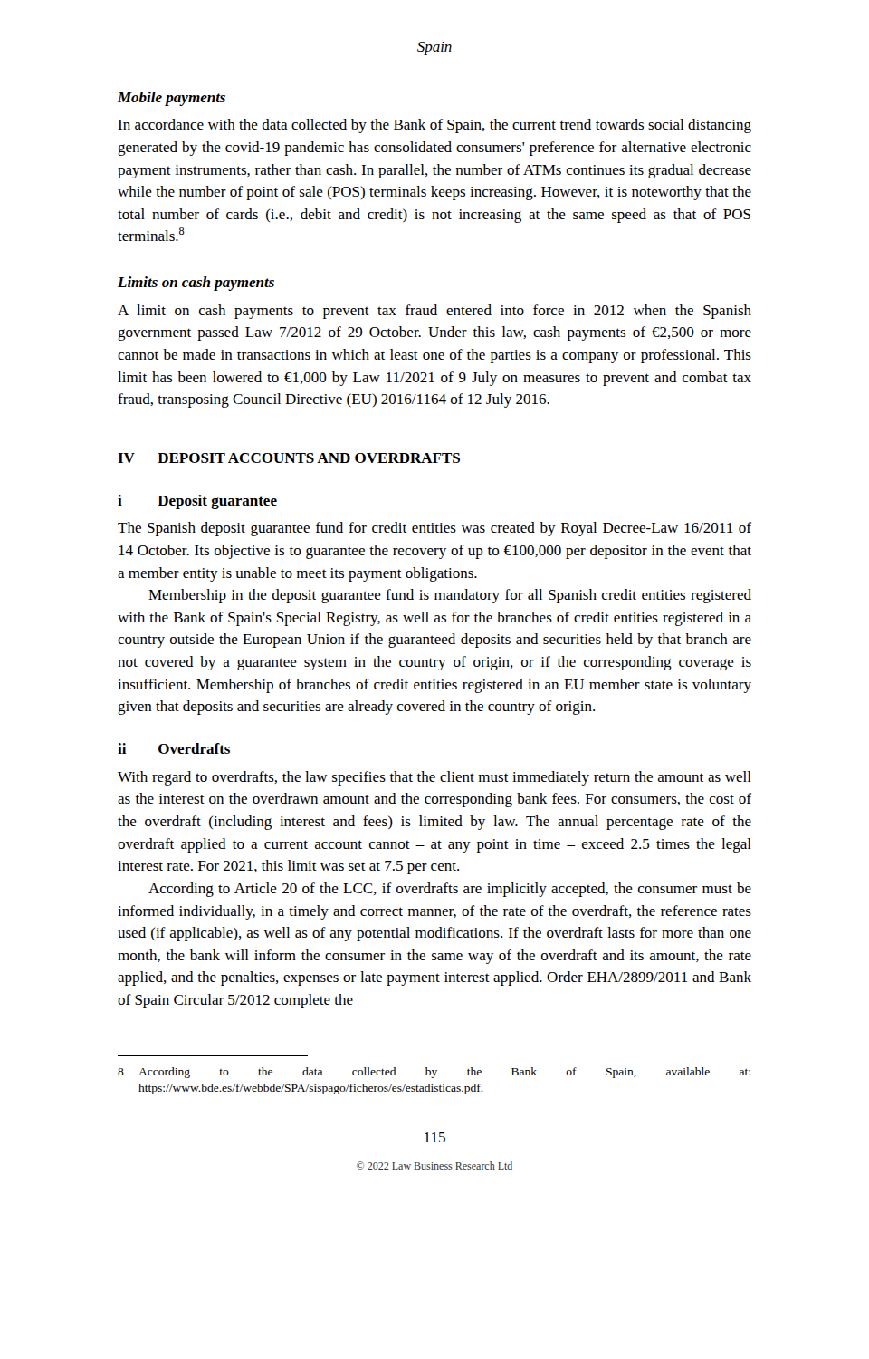Spain
Mobile payments
In accordance with the data collected by the Bank of Spain, the current trend towards social distancing generated by the covid-19 pandemic has consolidated consumers' preference for alternative electronic payment instruments, rather than cash. In parallel, the number of ATMs continues its gradual decrease while the number of point of sale (POS) terminals keeps increasing. However, it is noteworthy that the total number of cards (i.e., debit and credit) is not increasing at the same speed as that of POS terminals.8
Limits on cash payments
A limit on cash payments to prevent tax fraud entered into force in 2012 when the Spanish government passed Law 7/2012 of 29 October. Under this law, cash payments of €2,500 or more cannot be made in transactions in which at least one of the parties is a company or professional. This limit has been lowered to €1,000 by Law 11/2021 of 9 July on measures to prevent and combat tax fraud, transposing Council Directive (EU) 2016/1164 of 12 July 2016.
IVDEPOSIT ACCOUNTS AND OVERDRAFTS
i Deposit guarantee
The Spanish deposit guarantee fund for credit entities was created by Royal Decree-Law 16/2011 of 14 October. Its objective is to guarantee the recovery of up to €100,000 per depositor in the event that a member entity is unable to meet its payment obligations.
Membership in the deposit guarantee fund is mandatory for all Spanish credit entities registered with the Bank of Spain's Special Registry, as well as for the branches of credit entities registered in a country outside the European Union if the guaranteed deposits and securities held by that branch are not covered by a guarantee system in the country of origin, or if the corresponding coverage is insufficient. Membership of branches of credit entities registered in an EU member state is voluntary given that deposits and securities are already covered in the country of origin.
ii Overdrafts
With regard to overdrafts, the law specifies that the client must immediately return the amount as well as the interest on the overdrawn amount and the corresponding bank fees. For consumers, the cost of the overdraft (including interest and fees) is limited by law. The annual percentage rate of the overdraft applied to a current account cannot – at any point in time – exceed 2.5 times the legal interest rate. For 2021, this limit was set at 7.5 per cent.
According to Article 20 of the LCC, if overdrafts are implicitly accepted, the consumer must be informed individually, in a timely and correct manner, of the rate of the overdraft, the reference rates used (if applicable), as well as of any potential modifications. If the overdraft lasts for more than one month, the bank will inform the consumer in the same way of the overdraft and its amount, the rate applied, and the penalties, expenses or late payment interest applied. Order EHA/2899/2011 and Bank of Spain Circular 5/2012 complete the
8 According to the data collected by the Bank of Spain, available at: https://www.bde.es/f/webbde/SPA/sispago/ficheros/es/estadisticas.pdf.
115
© 2022 Law Business Research Ltd